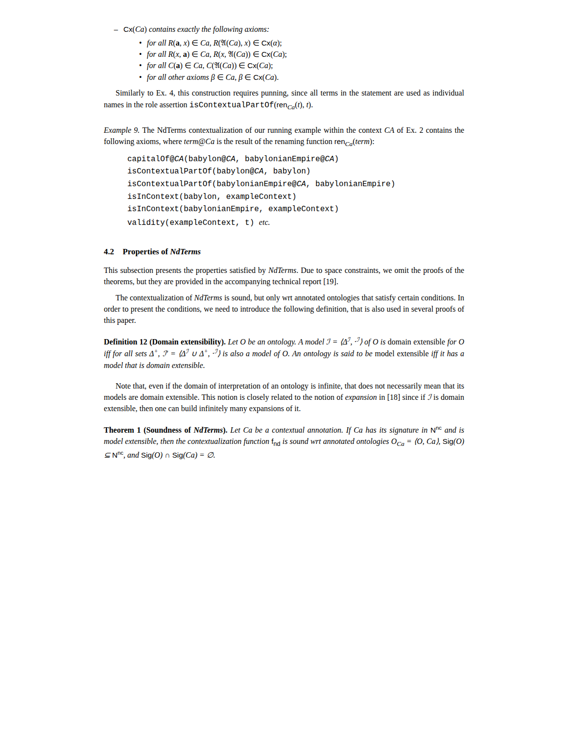Cx(Ca) contains exactly the following axioms:
for all R(a, x) ∈ Ca, R(𝔄(Ca), x) ∈ Cx(α);
for all R(x, a) ∈ Ca, R(x, 𝔄(Ca)) ∈ Cx(Ca);
for all C(a) ∈ Ca, C(𝔄(Ca)) ∈ Cx(Ca);
for all other axioms β ∈ Ca, β ∈ Cx(Ca).
Similarly to Ex. 4, this construction requires punning, since all terms in the statement are used as individual names in the role assertion isContextualPartOf(renCa(t), t).
Example 9. The NdTerms contextualization of our running example within the context CA of Ex. 2 contains the following axioms, where term@Ca is the result of the renaming function renCa(term):
capitalOf@CA(babylon@CA, babylonianEmpire@CA)
isContextualPartOf(babylon@CA, babylon)
isContextualPartOf(babylonianEmpire@CA, babylonianEmpire)
isInContext(babylon, exampleContext)
isInContext(babylonianEmpire, exampleContext)
validity(exampleContext, t) etc.
4.2 Properties of NdTerms
This subsection presents the properties satisfied by NdTerms. Due to space constraints, we omit the proofs of the theorems, but they are provided in the accompanying technical report [19].
The contextualization of NdTerms is sound, but only wrt annotated ontologies that satisfy certain conditions. In order to present the conditions, we need to introduce the following definition, that is also used in several proofs of this paper.
Definition 12 (Domain extensibility). Let O be an ontology. A model ℐ = ⟨Δℐ, ·ℐ⟩ of O is domain extensible for O iff for all sets Δ+, ℐ′ = ⟨Δℐ ∪ Δ+, ·ℐ⟩ is also a model of O. An ontology is said to be model extensible iff it has a model that is domain extensible.
Note that, even if the domain of interpretation of an ontology is infinite, that does not necessarily mean that its models are domain extensible. This notion is closely related to the notion of expansion in [18] since if ℐ is domain extensible, then one can build infinitely many expansions of it.
Theorem 1 (Soundness of NdTerms). Let Ca be a contextual annotation. If Ca has its signature in Nnc and is model extensible, then the contextualization function fnd is sound wrt annotated ontologies OCa = ⟨O, Ca⟩, Sig(O) ⊆ Nnc, and Sig(O) ∩ Sig(Ca) = ∅.